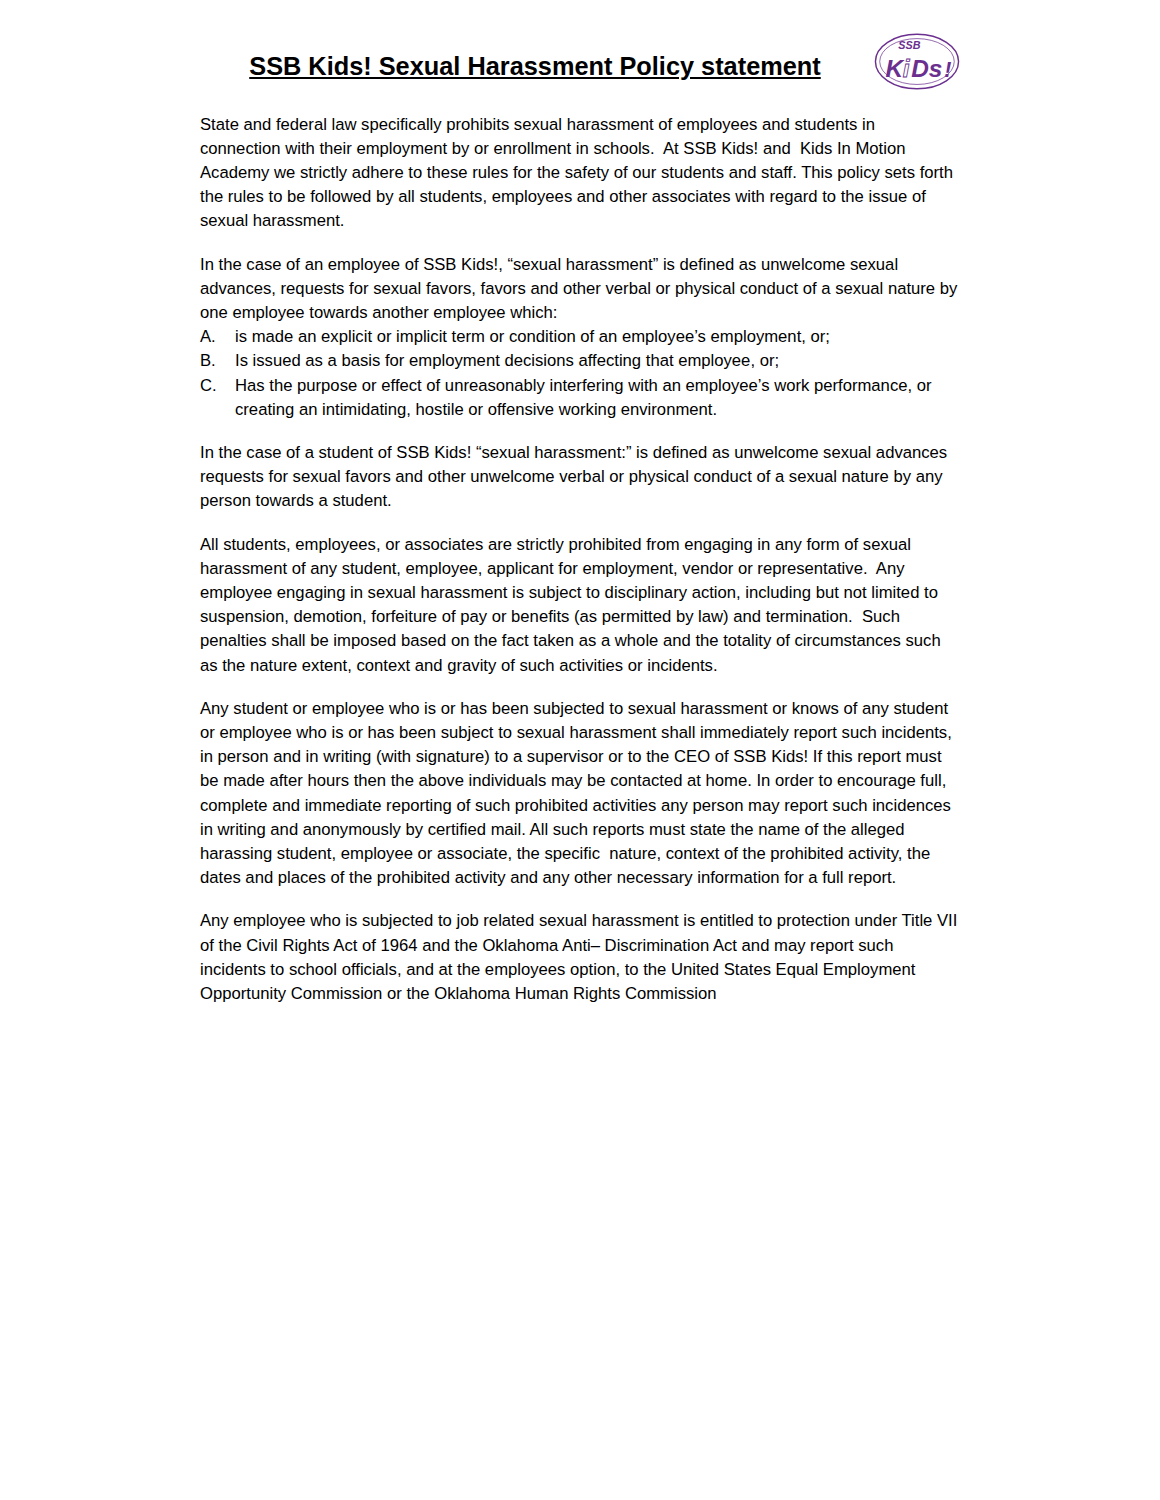SSB Kids! Sexual Harassment Policy statement
SSB K i Ds !
State and federal law specifically prohibits sexual harassment of employees and students in connection with their employment by or enrollment in schools. At SSB Kids! and Kids In Motion Academy we strictly adhere to these rules for the safety of our students and staff. This policy sets forth the rules to be followed by all students, employees and other associates with regard to the issue of sexual harassment.
In the case of an employee of SSB Kids!, “sexual harassment” is defined as unwelcome sexual advances, requests for sexual favors, favors and other verbal or physical conduct of a sexual nature by one employee towards another employee which:
A. is made an explicit or implicit term or condition of an employee’s employment, or;
B. Is issued as a basis for employment decisions affecting that employee, or;
C. Has the purpose or effect of unreasonably interfering with an employee’s work performance, or creating an intimidating, hostile or offensive working environment.
In the case of a student of SSB Kids! “sexual harassment:” is defined as unwelcome sexual advances requests for sexual favors and other unwelcome verbal or physical conduct of a sexual nature by any person towards a student.
All students, employees, or associates are strictly prohibited from engaging in any form of sexual harassment of any student, employee, applicant for employment, vendor or representative. Any employee engaging in sexual harassment is subject to disciplinary action, including but not limited to suspension, demotion, forfeiture of pay or benefits (as permitted by law) and termination. Such penalties shall be imposed based on the fact taken as a whole and the totality of circumstances such as the nature extent, context and gravity of such activities or incidents.
Any student or employee who is or has been subjected to sexual harassment or knows of any student or employee who is or has been subject to sexual harassment shall immediately report such incidents, in person and in writing (with signature) to a supervisor or to the CEO of SSB Kids! If this report must be made after hours then the above individuals may be contacted at home. In order to encourage full, complete and immediate reporting of such prohibited activities any person may report such incidences in writing and anonymously by certified mail. All such reports must state the name of the alleged harassing student, employee or associate, the specific nature, context of the prohibited activity, the dates and places of the prohibited activity and any other necessary information for a full report.
Any employee who is subjected to job related sexual harassment is entitled to protection under Title VII of the Civil Rights Act of 1964 and the Oklahoma Anti– Discrimination Act and may report such incidents to school officials, and at the employees option, to the United States Equal Employment Opportunity Commission or the Oklahoma Human Rights Commission